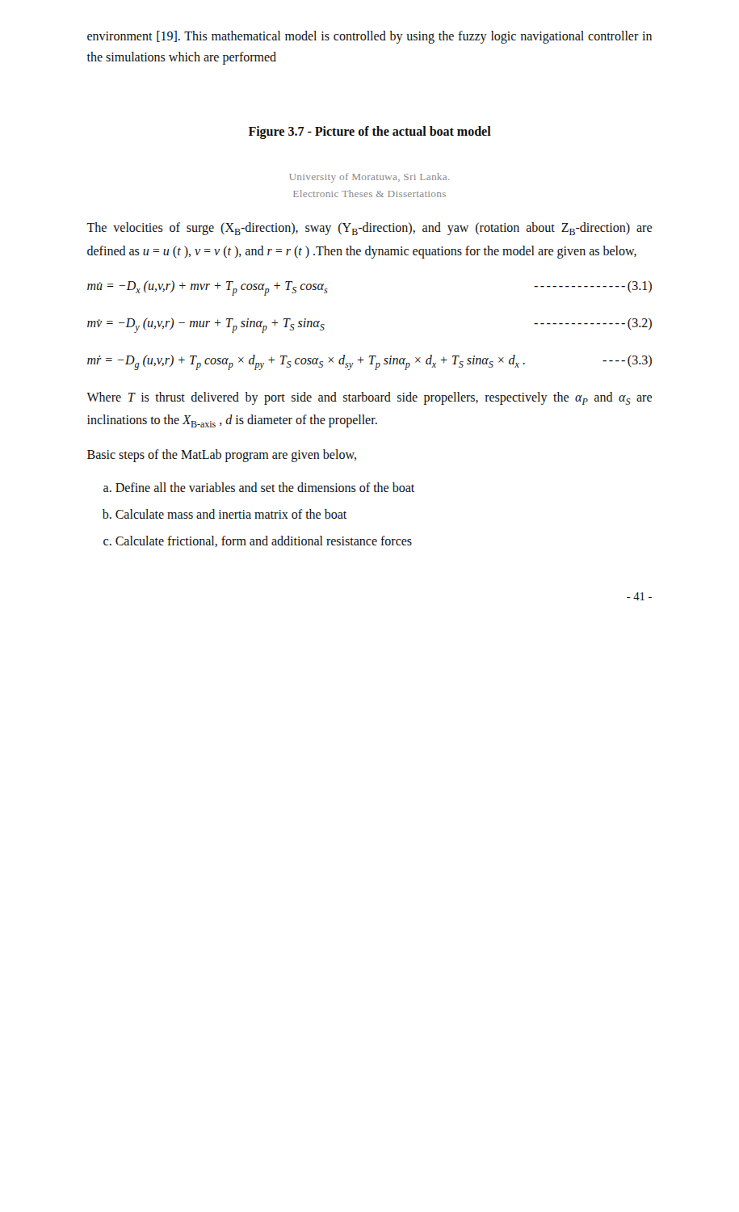environment [19]. This mathematical model is controlled by using the fuzzy logic navigational controller in the simulations which are performed
Figure 3.7 - Picture of the actual boat model
University of Moratuwa, Sri Lanka.
Electronic Theses & Dissertations
The velocities of surge (XB-direction), sway (YB-direction), and yaw (rotation about ZB-direction) are defined as u = u (t ), v = v (t ), and r = r (t ) .Then the dynamic equations for the model are given as below,
mu̇ = −Dx (u,v,r) + mvr + Tp cosαp + TS cosαs ---------------(3.1)
mv̇ = −Dy (u,v,r) − mur + Tp sinαp + TS sinαS ---------------(3.2)
mṙ = −Dg (u,v,r) + Tp cosαp × dpy + TS cosαS × dsy + Tp sinαp × dx + TS sinαS × dx . ----(3.3)
Where T is thrust delivered by port side and starboard side propellers, respectively the αP and αS are inclinations to the XB-axis , d is diameter of the propeller.
Basic steps of the MatLab program are given below,
Define all the variables and set the dimensions of the boat
Calculate mass and inertia matrix of the boat
Calculate frictional, form and additional resistance forces
- 41 -